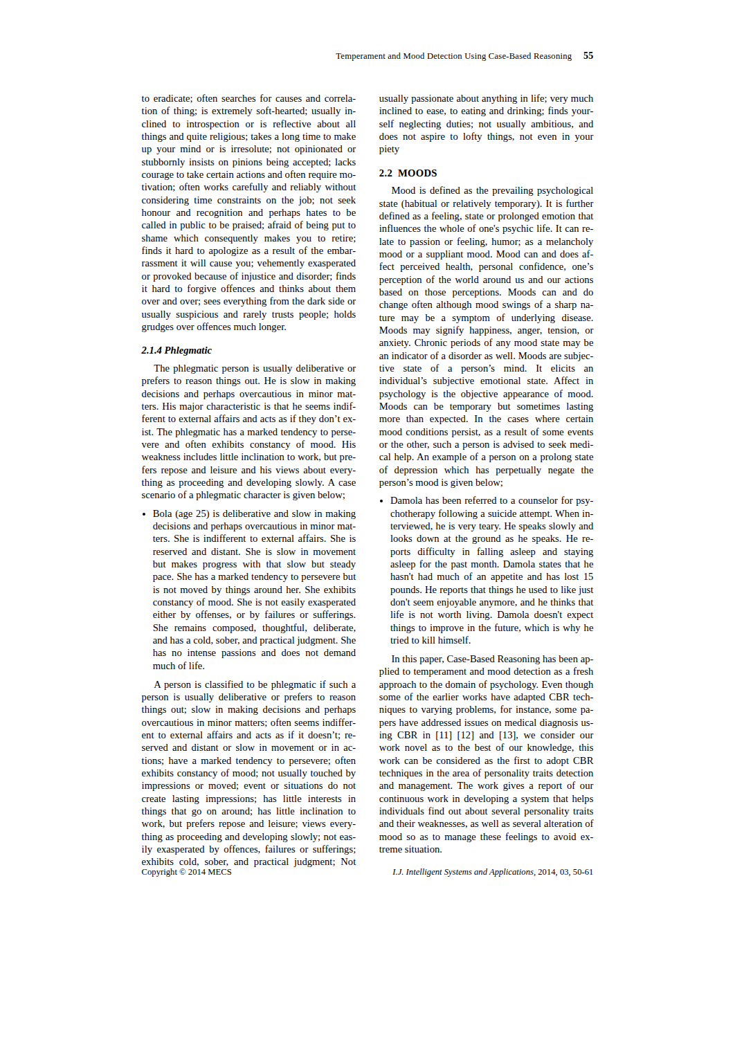Temperament and Mood Detection Using Case-Based Reasoning55
to eradicate; often searches for causes and correlation of thing; is extremely soft-hearted; usually inclined to introspection or is reflective about all things and quite religious; takes a long time to make up your mind or is irresolute; not opinionated or stubbornly insists on pinions being accepted; lacks courage to take certain actions and often require motivation; often works carefully and reliably without considering time constraints on the job; not seek honour and recognition and perhaps hates to be called in public to be praised; afraid of being put to shame which consequently makes you to retire; finds it hard to apologize as a result of the embarrassment it will cause you; vehemently exasperated or provoked because of injustice and disorder; finds it hard to forgive offences and thinks about them over and over; sees everything from the dark side or usually suspicious and rarely trusts people; holds grudges over offences much longer.
2.1.4 Phlegmatic
The phlegmatic person is usually deliberative or prefers to reason things out. He is slow in making decisions and perhaps overcautious in minor matters. His major characteristic is that he seems indifferent to external affairs and acts as if they don’t exist. The phlegmatic has a marked tendency to persevere and often exhibits constancy of mood. His weakness includes little inclination to work, but prefers repose and leisure and his views about everything as proceeding and developing slowly. A case scenario of a phlegmatic character is given below;
Bola (age 25) is deliberative and slow in making decisions and perhaps overcautious in minor matters. She is indifferent to external affairs. She is reserved and distant. She is slow in movement but makes progress with that slow but steady pace. She has a marked tendency to persevere but is not moved by things around her. She exhibits constancy of mood. She is not easily exasperated either by offenses, or by failures or sufferings. She remains composed, thoughtful, deliberate, and has a cold, sober, and practical judgment. She has no intense passions and does not demand much of life.
A person is classified to be phlegmatic if such a person is usually deliberative or prefers to reason things out; slow in making decisions and perhaps overcautious in minor matters; often seems indifferent to external affairs and acts as if it doesn’t; reserved and distant or slow in movement or in actions; have a marked tendency to persevere; often exhibits constancy of mood; not usually touched by impressions or moved; event or situations do not create lasting impressions; has little interests in things that go on around; has little inclination to work, but prefers repose and leisure; views everything as proceeding and developing slowly; not easily exasperated by offences, failures or sufferings; exhibits cold, sober, and practical judgment; Not usually passionate about anything in life; very much inclined to ease, to eating and drinking; finds yourself neglecting duties; not usually ambitious, and does not aspire to lofty things, not even in your piety
2.2 MOODS
Mood is defined as the prevailing psychological state (habitual or relatively temporary). It is further defined as a feeling, state or prolonged emotion that influences the whole of one's psychic life. It can relate to passion or feeling, humor; as a melancholy mood or a suppliant mood. Mood can and does affect perceived health, personal confidence, one’s perception of the world around us and our actions based on those perceptions. Moods can and do change often although mood swings of a sharp nature may be a symptom of underlying disease. Moods may signify happiness, anger, tension, or anxiety. Chronic periods of any mood state may be an indicator of a disorder as well. Moods are subjective state of a person’s mind. It elicits an individual’s subjective emotional state. Affect in psychology is the objective appearance of mood. Moods can be temporary but sometimes lasting more than expected. In the cases where certain mood conditions persist, as a result of some events or the other, such a person is advised to seek medical help. An example of a person on a prolong state of depression which has perpetually negate the person’s mood is given below;
Damola has been referred to a counselor for psychotherapy following a suicide attempt. When interviewed, he is very teary. He speaks slowly and looks down at the ground as he speaks. He reports difficulty in falling asleep and staying asleep for the past month. Damola states that he hasn't had much of an appetite and has lost 15 pounds. He reports that things he used to like just don't seem enjoyable anymore, and he thinks that life is not worth living. Damola doesn't expect things to improve in the future, which is why he tried to kill himself.
In this paper, Case-Based Reasoning has been applied to temperament and mood detection as a fresh approach to the domain of psychology. Even though some of the earlier works have adapted CBR techniques to varying problems, for instance, some papers have addressed issues on medical diagnosis using CBR in [11] [12] and [13], we consider our work novel as to the best of our knowledge, this work can be considered as the first to adopt CBR techniques in the area of personality traits detection and management. The work gives a report of our continuous work in developing a system that helps individuals find out about several personality traits and their weaknesses, as well as several alteration of mood so as to manage these feelings to avoid extreme situation.
Copyright © 2014 MECS
I.J. Intelligent Systems and Applications, 2014, 03, 50-61